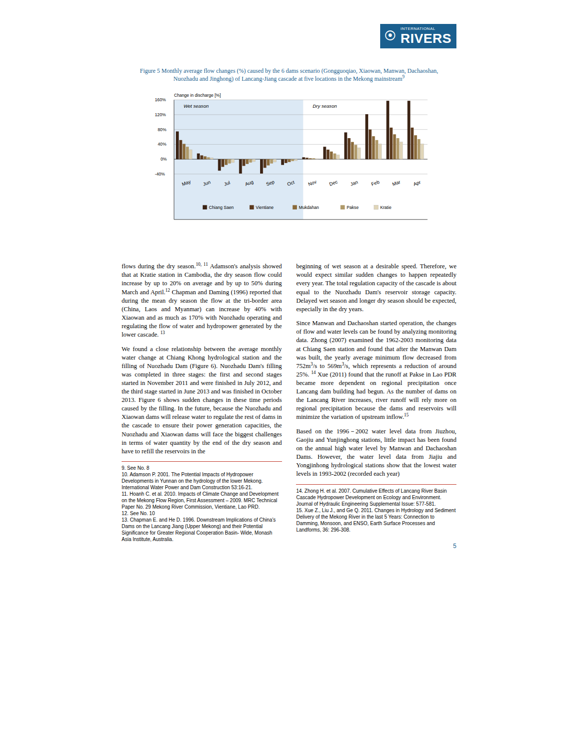⦿ INTERNATIONAL RIVERS
Figure 5 Monthly average flow changes (%) caused by the 6 dams scenario (Gongguoqiao, Xiaowan, Manwan, Dachaoshan, Nuozhadu and Jinghong) of Lancang-Jiang cascade at five locations in the Mekong mainstream9
Change in discharge [%] Wet season Dry season 160% 120% 80% 40% 0% -40% May Jun Jul Aug Sep Oct Nov Dec Jan Feb Mar Apr Chiang Saen Vientiane Mukdahan Pakse Kratie
flows during the dry season.10, 11 Adamson's analysis showed that at Kratie station in Cambodia, the dry season flow could increase by up to 20% on average and by up to 50% during March and April.12 Chapman and Daming (1996) reported that during the mean dry season the flow at the tri-border area (China, Laos and Myanmar) can increase by 40% with Xiaowan and as much as 170% with Nuozhadu operating and regulating the flow of water and hydropower generated by the lower cascade. 13
We found a close relationship between the average monthly water change at Chiang Khong hydrological station and the filling of Nuozhadu Dam (Figure 6). Nuozhadu Dam's filling was completed in three stages: the first and second stages started in November 2011 and were finished in July 2012, and the third stage started in June 2013 and was finished in October 2013. Figure 6 shows sudden changes in these time periods caused by the filling. In the future, because the Nuozhadu and Xiaowan dams will release water to regulate the rest of dams in the cascade to ensure their power generation capacities, the Nuozhadu and Xiaowan dams will face the biggest challenges in terms of water quantity by the end of the dry season and have to refill the reservoirs in the
9. See No. 8
10. Adamson P. 2001. The Potential Impacts of Hydropower Developments in Yunnan on the hydrology of the lower Mekong. International Water Power and Dam Construction 53:16-21.
11. Hoanh C. et al. 2010. Impacts of Climate Change and Development on the Mekong Flow Region, First Assessment – 2009. MRC Technical Paper No. 29 Mekong River Commission, Vientiane, Lao PRD.
12. See No. 10
13. Chapman E. and He D. 1996. Downstream Implications of China's Dams on the Lancang Jiang (Upper Mekong) and their Potential Significance for Greater Regional Cooperation Basin- Wide, Monash Asia Institute, Australia.
beginning of wet season at a desirable speed. Therefore, we would expect similar sudden changes to happen repeatedly every year. The total regulation capacity of the cascade is about equal to the Nuozhadu Dam's reservoir storage capacity. Delayed wet season and longer dry season should be expected, especially in the dry years.
Since Manwan and Dachaoshan started operation, the changes of flow and water levels can be found by analyzing monitoring data. Zhong (2007) examined the 1962-2003 monitoring data at Chiang Saen station and found that after the Manwan Dam was built, the yearly average minimum flow decreased from 752m3/s to 569m3/s, which represents a reduction of around 25%. 14 Xue (2011) found that the runoff at Pakse in Lao PDR became more dependent on regional precipitation once Lancang dam building had begun. As the number of dams on the Lancang River increases, river runoff will rely more on regional precipitation because the dams and reservoirs will minimize the variation of upstream inflow.15
Based on the 1996－2002 water level data from Jiuzhou, Gaojiu and Yunjinghong stations, little impact has been found on the annual high water level by Manwan and Dachaoshan Dams. However, the water level data from Jiajiu and Yongjinhong hydrological stations show that the lowest water levels in 1993-2002 (recorded each year)
14. Zhong H. et al. 2007. Cumulative Effects of Lancang River Basin Cascade Hydropower Development on Ecology and Environment. Journal of Hydraulic Engineering Supplemental Issue: 577-581.
15. Xue Z., Liu J., and Ge Q. 2011. Changes in Hydrology and Sediment Delivery of the Mekong River in the last 5 Years: Connection to Damming, Monsoon, and ENSO, Earth Surface Processes and Landforms, 36: 296-308.
5